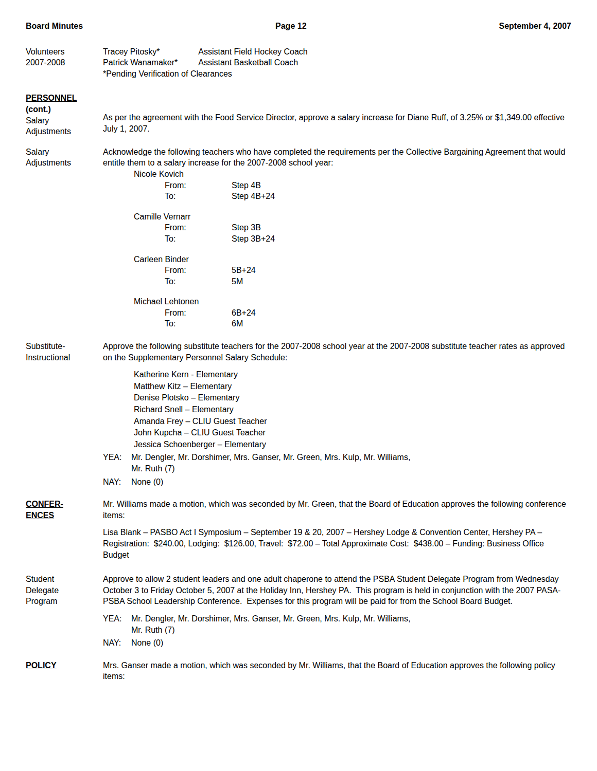Board Minutes
Page 12
September 4, 2007
Volunteers
2007-2008
| Tracey Pitosky* | Assistant Field Hockey Coach |
| Patrick Wanamaker* | Assistant Basketball Coach |
*Pending Verification of Clearances
PERSONNEL
(cont.)
Salary
Adjustments
As per the agreement with the Food Service Director, approve a salary increase for Diane Ruff, of 3.25% or $1,349.00 effective July 1, 2007.
Salary
Adjustments
Acknowledge the following teachers who have completed the requirements per the Collective Bargaining Agreement that would entitle them to a salary increase for the 2007-2008 school year:
| Nicole Kovich |
| From: | Step 4B |
| To: | Step 4B+24 |
| Camille Vernarr |
| From: | Step 3B |
| To: | Step 3B+24 |
| Carleen Binder |
| From: | 5B+24 |
| To: | 5M |
| Michael Lehtonen |
| From: | 6B+24 |
| To: | 6M |
Substitute-
Instructional
Approve the following substitute teachers for the 2007-2008 school year at the 2007-2008 substitute teacher rates as approved on the Supplementary Personnel Salary Schedule:
Katherine Kern - Elementary
Matthew Kitz – Elementary
Denise Plotsko – Elementary
Richard Snell – Elementary
Amanda Frey – CLIU Guest Teacher
John Kupcha – CLIU Guest Teacher
Jessica Schoenberger – Elementary
YEA:
Mr. Dengler, Mr. Dorshimer, Mrs. Ganser, Mr. Green, Mrs. Kulp, Mr. Williams,
Mr. Ruth (7)
NAY:
None (0)
CONFER-
ENCES
Mr. Williams made a motion, which was seconded by Mr. Green, that the Board of Education approves the following conference items:
Lisa Blank – PASBO Act I Symposium – September 19 & 20, 2007 – Hershey Lodge & Convention Center, Hershey PA – Registration: $240.00, Lodging: $126.00, Travel: $72.00 – Total Approximate Cost: $438.00 – Funding: Business Office Budget
Student
Delegate
Program
Approve to allow 2 student leaders and one adult chaperone to attend the PSBA Student Delegate Program from Wednesday October 3 to Friday October 5, 2007 at the Holiday Inn, Hershey PA. This program is held in conjunction with the 2007 PASA-PSBA School Leadership Conference. Expenses for this program will be paid for from the School Board Budget.
YEA:
Mr. Dengler, Mr. Dorshimer, Mrs. Ganser, Mr. Green, Mrs. Kulp, Mr. Williams,
Mr. Ruth (7)
NAY:
None (0)
POLICY
Mrs. Ganser made a motion, which was seconded by Mr. Williams, that the Board of Education approves the following policy items: